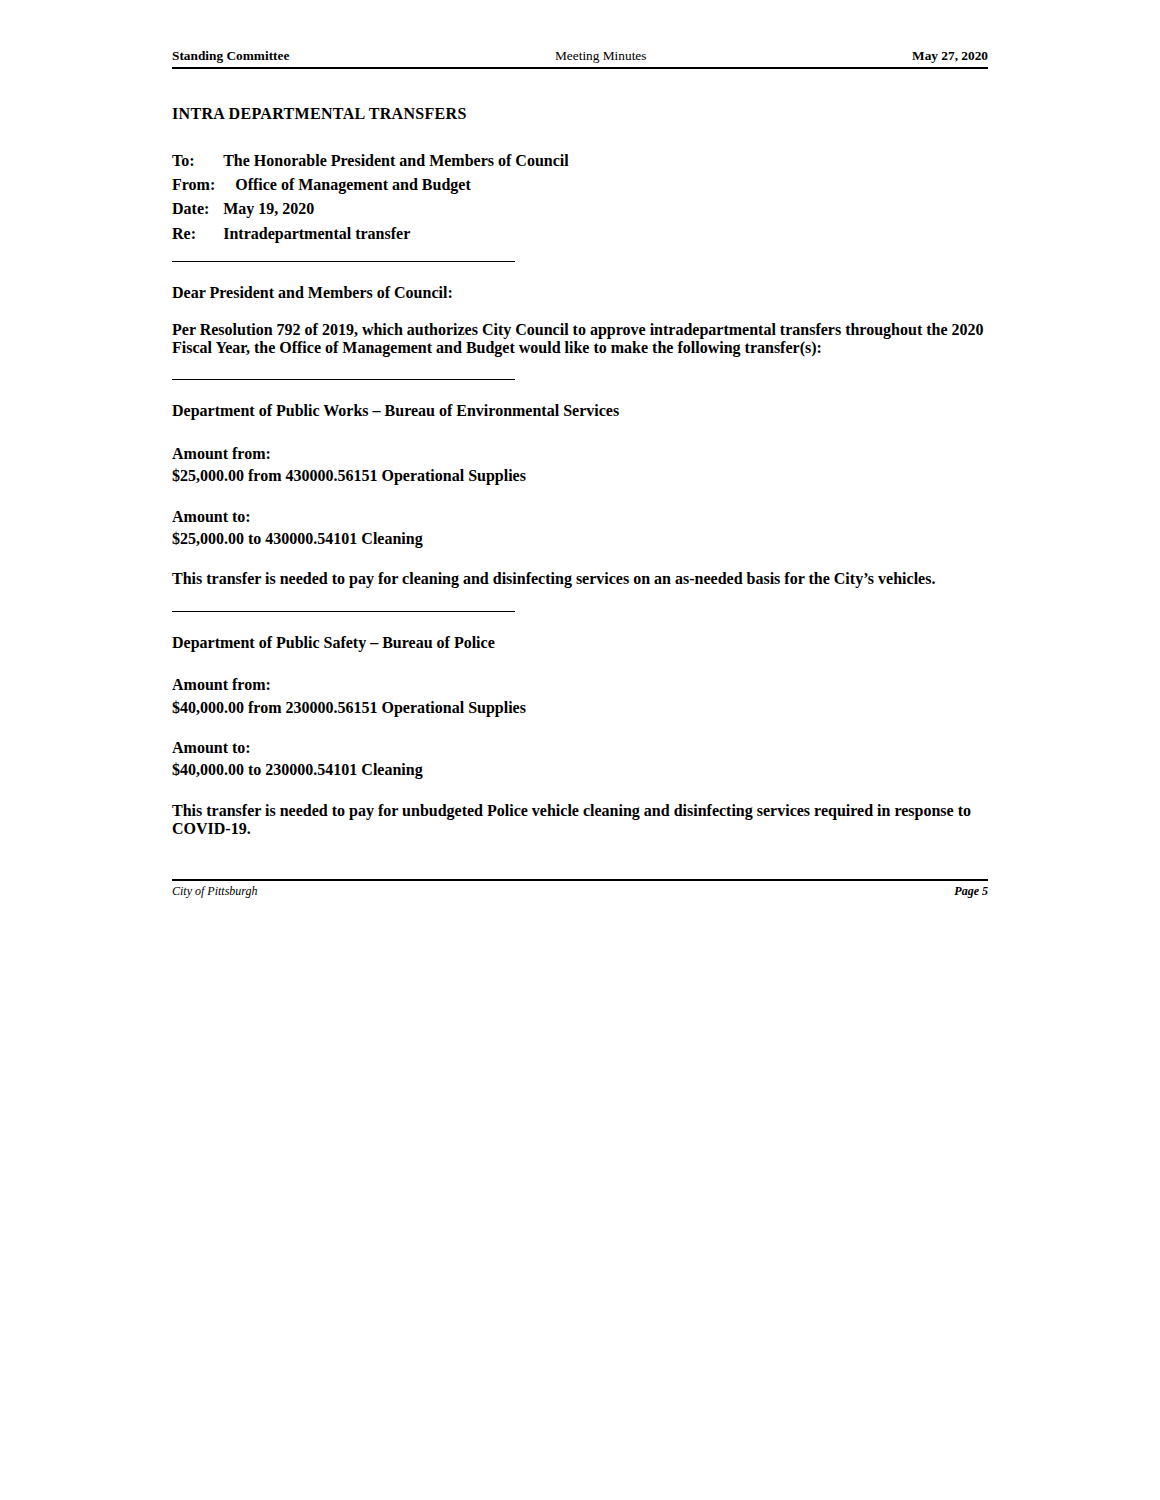Standing Committee Meeting Minutes May 27, 2020
INTRA DEPARTMENTAL TRANSFERS
To: The Honorable President and Members of Council
From: Office of Management and Budget
Date: May 19, 2020
Re: Intradepartmental transfer
Dear President and Members of Council:
Per Resolution 792 of 2019, which authorizes City Council to approve intradepartmental transfers throughout the 2020 Fiscal Year, the Office of Management and Budget would like to make the following transfer(s):
Department of Public Works – Bureau of Environmental Services
Amount from:
$25,000.00 from 430000.56151 Operational Supplies
Amount to:
$25,000.00 to 430000.54101 Cleaning
This transfer is needed to pay for cleaning and disinfecting services on an as-needed basis for the City’s vehicles.
Department of Public Safety – Bureau of Police
Amount from:
$40,000.00 from 230000.56151 Operational Supplies
Amount to:
$40,000.00 to 230000.54101 Cleaning
This transfer is needed to pay for unbudgeted Police vehicle cleaning and disinfecting services required in response to COVID-19.
City of Pittsburgh Page 5